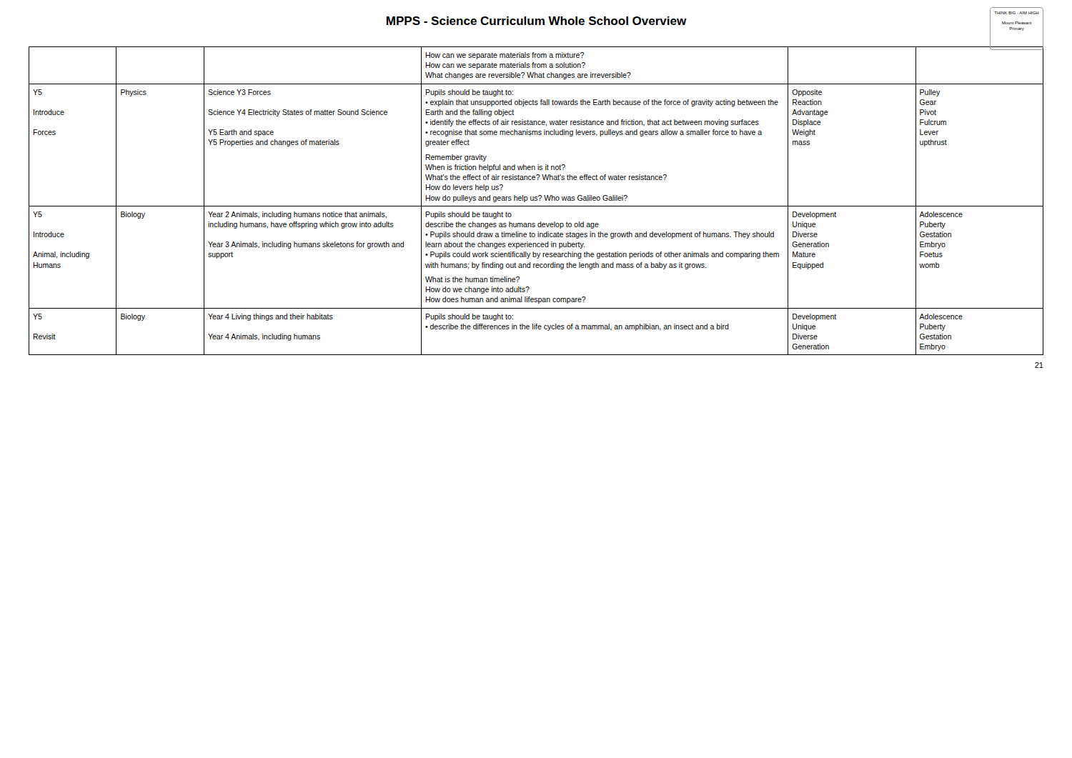MPPS - Science Curriculum Whole School Overview
THINK BIG - AIM HIGH
Mount Pleasant
Primary
| | | | How can we separate materials from a mixture? How can we separate materials from a solution? What changes are reversible? What changes are irreversible? | | |
| Y5 Introduce Forces | Physics | Science Y3 Forces Science Y4 Electricity States of matter Sound Science Y5 Earth and space Y5 Properties and changes of materials | Pupils should be taught to: • explain that unsupported objects fall towards the Earth because of the force of gravity acting between the Earth and the falling object • identify the effects of air resistance, water resistance and friction, that act between moving surfaces • recognise that some mechanisms including levers, pulleys and gears allow a smaller force to have a greater effect Remember gravity When is friction helpful and when is it not? What's the effect of air resistance? What's the effect of water resistance? How do levers help us? How do pulleys and gears help us? Who was Galileo Galilei? | Opposite Reaction Advantage Displace Weight mass | Pulley Gear Pivot Fulcrum Lever upthrust |
| Y5 Introduce Animal, including Humans | Biology | Year 2 Animals, including humans notice that animals, including humans, have offspring which grow into adults Year 3 Animals, including humans skeletons for growth and support | Pupils should be taught to describe the changes as humans develop to old age • Pupils should draw a timeline to indicate stages in the growth and development of humans. They should learn about the changes experienced in puberty. • Pupils could work scientifically by researching the gestation periods of other animals and comparing them with humans; by finding out and recording the length and mass of a baby as it grows. What is the human timeline? How do we change into adults? How does human and animal lifespan compare? | Development Unique Diverse Generation Mature Equipped | Adolescence Puberty Gestation Embryo Foetus womb |
| Y5 Revisit | Biology | Year 4 Living things and their habitats Year 4 Animals, including humans | Pupils should be taught to: • describe the differences in the life cycles of a mammal, an amphibian, an insect and a bird | Development Unique Diverse Generation | Adolescence Puberty Gestation Embryo |
21